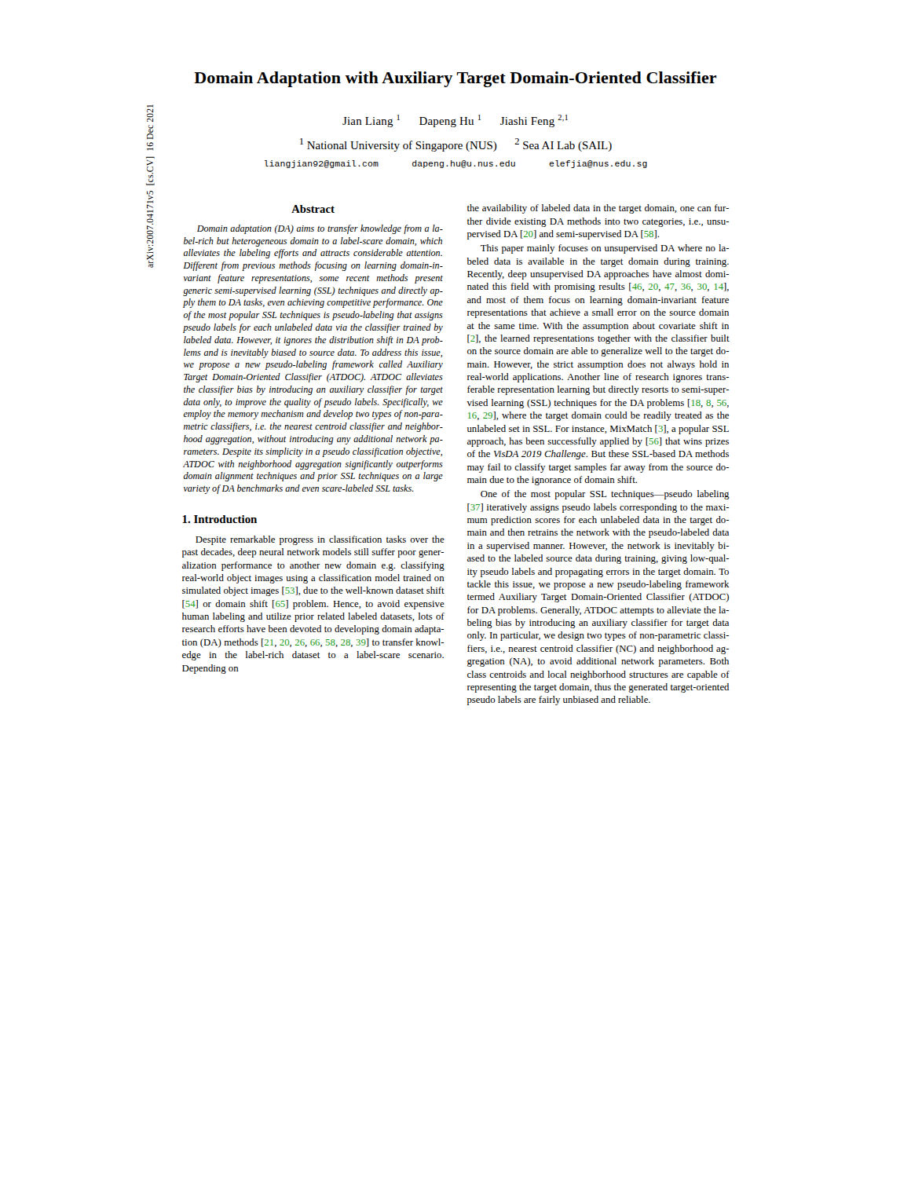arXiv:2007.04171v5 [cs.CV] 16 Dec 2021
Domain Adaptation with Auxiliary Target Domain-Oriented Classifier
Jian Liang 1 Dapeng Hu 1 Jiashi Feng 2,1
1 National University of Singapore (NUS) 2 Sea AI Lab (SAIL)
liangjian92@gmail.com dapeng.hu@u.nus.edu elefjia@nus.edu.sg
Abstract
Domain adaptation (DA) aims to transfer knowledge from a label-rich but heterogeneous domain to a label-scare domain, which alleviates the labeling efforts and attracts considerable attention. Different from previous methods focusing on learning domain-invariant feature representations, some recent methods present generic semi-supervised learning (SSL) techniques and directly apply them to DA tasks, even achieving competitive performance. One of the most popular SSL techniques is pseudo-labeling that assigns pseudo labels for each unlabeled data via the classifier trained by labeled data. However, it ignores the distribution shift in DA problems and is inevitably biased to source data. To address this issue, we propose a new pseudo-labeling framework called Auxiliary Target Domain-Oriented Classifier (ATDOC). ATDOC alleviates the classifier bias by introducing an auxiliary classifier for target data only, to improve the quality of pseudo labels. Specifically, we employ the memory mechanism and develop two types of non-parametric classifiers, i.e. the nearest centroid classifier and neighborhood aggregation, without introducing any additional network parameters. Despite its simplicity in a pseudo classification objective, ATDOC with neighborhood aggregation significantly outperforms domain alignment techniques and prior SSL techniques on a large variety of DA benchmarks and even scare-labeled SSL tasks.
1. Introduction
Despite remarkable progress in classification tasks over the past decades, deep neural network models still suffer poor generalization performance to another new domain e.g. classifying real-world object images using a classification model trained on simulated object images [53], due to the well-known dataset shift [54] or domain shift [65] problem. Hence, to avoid expensive human labeling and utilize prior related labeled datasets, lots of research efforts have been devoted to developing domain adaptation (DA) methods [21, 20, 26, 66, 58, 28, 39] to transfer knowledge in the label-rich dataset to a label-scare scenario. Depending on
the availability of labeled data in the target domain, one can further divide existing DA methods into two categories, i.e., unsupervised DA [20] and semi-supervised DA [58].
This paper mainly focuses on unsupervised DA where no labeled data is available in the target domain during training. Recently, deep unsupervised DA approaches have almost dominated this field with promising results [46, 20, 47, 36, 30, 14], and most of them focus on learning domain-invariant feature representations that achieve a small error on the source domain at the same time. With the assumption about covariate shift in [2], the learned representations together with the classifier built on the source domain are able to generalize well to the target domain. However, the strict assumption does not always hold in real-world applications. Another line of research ignores transferable representation learning but directly resorts to semi-supervised learning (SSL) techniques for the DA problems [18, 8, 56, 16, 29], where the target domain could be readily treated as the unlabeled set in SSL. For instance, MixMatch [3], a popular SSL approach, has been successfully applied by [56] that wins prizes of the VisDA 2019 Challenge. But these SSL-based DA methods may fail to classify target samples far away from the source domain due to the ignorance of domain shift.
One of the most popular SSL techniques—pseudo labeling [37] iteratively assigns pseudo labels corresponding to the maximum prediction scores for each unlabeled data in the target domain and then retrains the network with the pseudo-labeled data in a supervised manner. However, the network is inevitably biased to the labeled source data during training, giving low-quality pseudo labels and propagating errors in the target domain. To tackle this issue, we propose a new pseudo-labeling framework termed Auxiliary Target Domain-Oriented Classifier (ATDOC) for DA problems. Generally, ATDOC attempts to alleviate the labeling bias by introducing an auxiliary classifier for target data only. In particular, we design two types of non-parametric classifiers, i.e., nearest centroid classifier (NC) and neighborhood aggregation (NA), to avoid additional network parameters. Both class centroids and local neighborhood structures are capable of representing the target domain, thus the generated target-oriented pseudo labels are fairly unbiased and reliable.